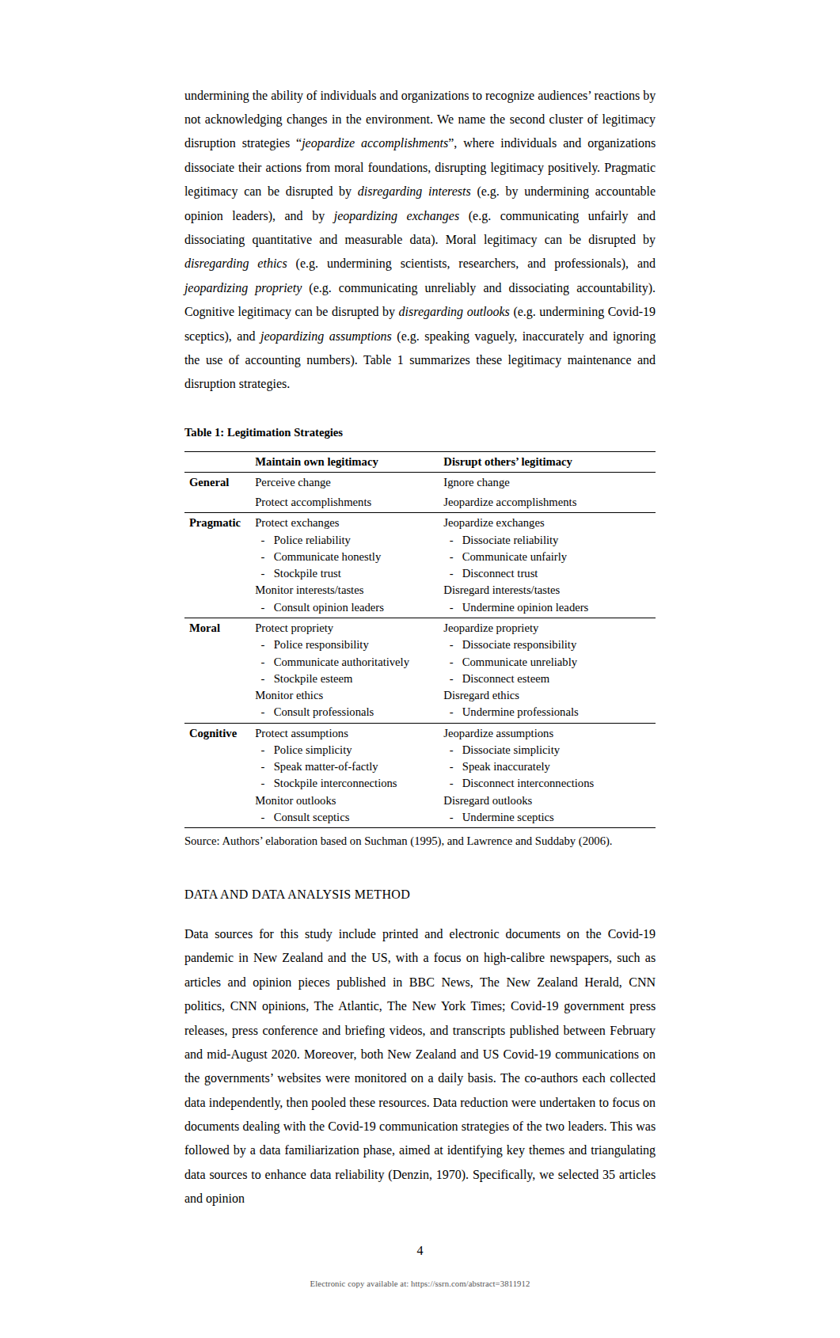undermining the ability of individuals and organizations to recognize audiences’ reactions by not acknowledging changes in the environment. We name the second cluster of legitimacy disruption strategies “jeopardize accomplishments”, where individuals and organizations dissociate their actions from moral foundations, disrupting legitimacy positively. Pragmatic legitimacy can be disrupted by disregarding interests (e.g. by undermining accountable opinion leaders), and by jeopardizing exchanges (e.g. communicating unfairly and dissociating quantitative and measurable data). Moral legitimacy can be disrupted by disregarding ethics (e.g. undermining scientists, researchers, and professionals), and jeopardizing propriety (e.g. communicating unreliably and dissociating accountability). Cognitive legitimacy can be disrupted by disregarding outlooks (e.g. undermining Covid-19 sceptics), and jeopardizing assumptions (e.g. speaking vaguely, inaccurately and ignoring the use of accounting numbers). Table 1 summarizes these legitimacy maintenance and disruption strategies.
Table 1: Legitimation Strategies
| | Maintain own legitimacy | Disrupt others’ legitimacy |
| --- | --- | --- |
| General | Perceive change | Ignore change |
| | Protect accomplishments | Jeopardize accomplishments |
| Pragmatic | Protect exchanges Police reliability Communicate honestly Stockpile trust Monitor interests/tastes Consult opinion leaders | Jeopardize exchanges Dissociate reliability Communicate unfairly Disconnect trust Disregard interests/tastes Undermine opinion leaders |
| Moral | Protect propriety Police responsibility Communicate authoritatively Stockpile esteem Monitor ethics Consult professionals | Jeopardize propriety Dissociate responsibility Communicate unreliably Disconnect esteem Disregard ethics Undermine professionals |
| Cognitive | Protect assumptions Police simplicity Speak matter-of-factly Stockpile interconnections Monitor outlooks Consult sceptics | Jeopardize assumptions Dissociate simplicity Speak inaccurately Disconnect interconnections Disregard outlooks Undermine sceptics |
Source: Authors’ elaboration based on Suchman (1995), and Lawrence and Suddaby (2006).
Data and Data Analysis Method
Data sources for this study include printed and electronic documents on the Covid-19 pandemic in New Zealand and the US, with a focus on high-calibre newspapers, such as articles and opinion pieces published in BBC News, The New Zealand Herald, CNN politics, CNN opinions, The Atlantic, The New York Times; Covid-19 government press releases, press conference and briefing videos, and transcripts published between February and mid-August 2020. Moreover, both New Zealand and US Covid-19 communications on the governments’ websites were monitored on a daily basis. The co-authors each collected data independently, then pooled these resources. Data reduction were undertaken to focus on documents dealing with the Covid-19 communication strategies of the two leaders. This was followed by a data familiarization phase, aimed at identifying key themes and triangulating data sources to enhance data reliability (Denzin, 1970). Specifically, we selected 35 articles and opinion
4
Electronic copy available at: https://ssrn.com/abstract=3811912